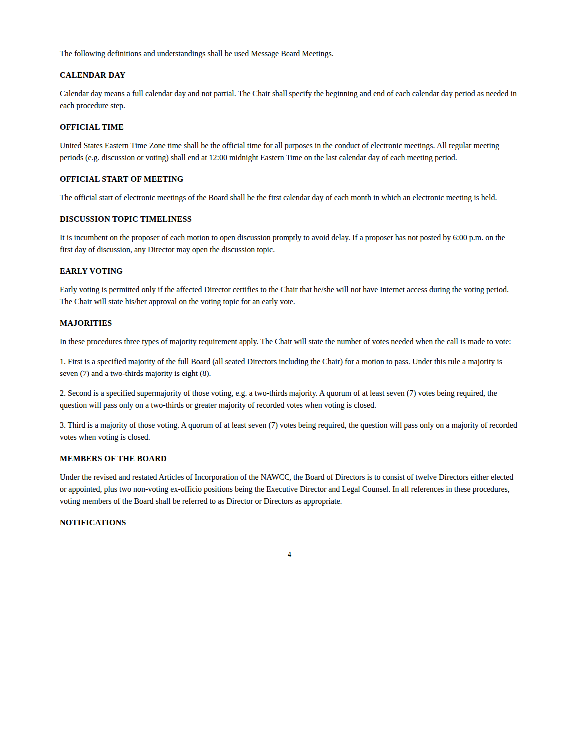The following definitions and understandings shall be used Message Board Meetings.
CALENDAR DAY
Calendar day means a full calendar day and not partial. The Chair shall specify the beginning and end of each calendar day period as needed in each procedure step.
OFFICIAL TIME
United States Eastern Time Zone time shall be the official time for all purposes in the conduct of electronic meetings. All regular meeting periods (e.g. discussion or voting) shall end at 12:00 midnight Eastern Time on the last calendar day of each meeting period.
OFFICIAL START OF MEETING
The official start of electronic meetings of the Board shall be the first calendar day of each month in which an electronic meeting is held.
DISCUSSION TOPIC TIMELINESS
It is incumbent on the proposer of each motion to open discussion promptly to avoid delay. If a proposer has not posted by 6:00 p.m. on the first day of discussion, any Director may open the discussion topic.
EARLY VOTING
Early voting is permitted only if the affected Director certifies to the Chair that he/she will not have Internet access during the voting period. The Chair will state his/her approval on the voting topic for an early vote.
MAJORITIES
In these procedures three types of majority requirement apply. The Chair will state the number of votes needed when the call is made to vote:
1. First is a specified majority of the full Board (all seated Directors including the Chair) for a motion to pass. Under this rule a majority is seven (7) and a two-thirds majority is eight (8).
2. Second is a specified supermajority of those voting, e.g. a two-thirds majority. A quorum of at least seven (7) votes being required, the question will pass only on a two-thirds or greater majority of recorded votes when voting is closed.
3. Third is a majority of those voting. A quorum of at least seven (7) votes being required, the question will pass only on a majority of recorded votes when voting is closed.
MEMBERS OF THE BOARD
Under the revised and restated Articles of Incorporation of the NAWCC, the Board of Directors is to consist of twelve Directors either elected or appointed, plus two non-voting ex-officio positions being the Executive Director and Legal Counsel. In all references in these procedures, voting members of the Board shall be referred to as Director or Directors as appropriate.
NOTIFICATIONS
4